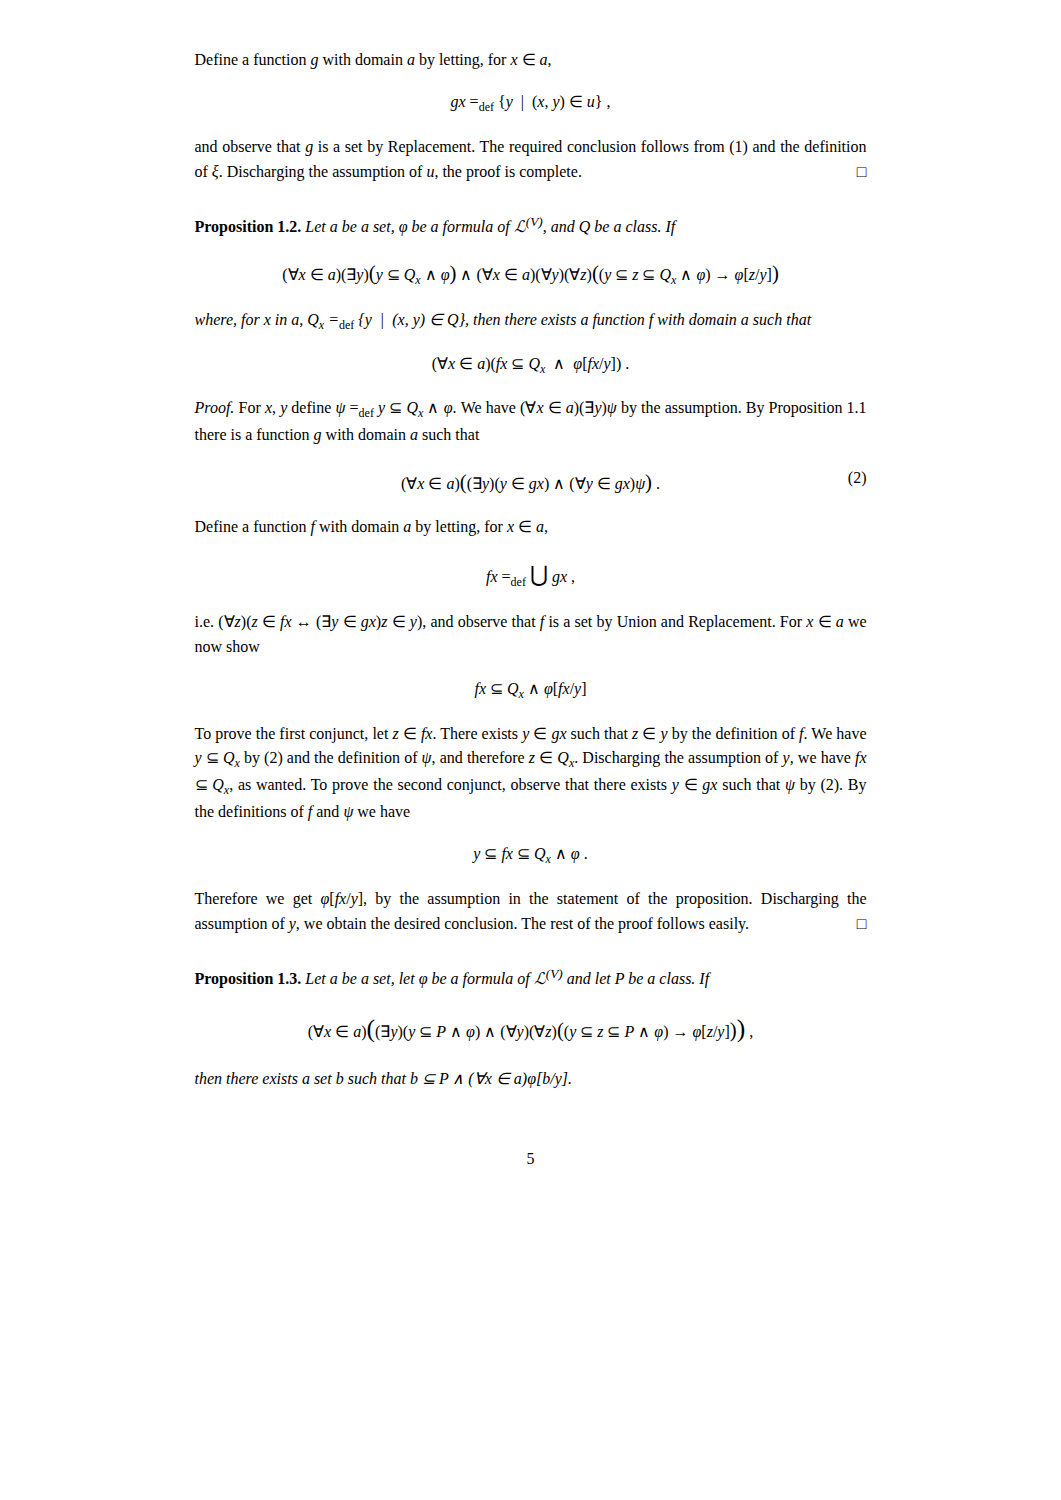Define a function g with domain a by letting, for x ∈ a,
gx =def {y | (x, y) ∈ u} ,
and observe that g is a set by Replacement. The required conclusion follows from (1) and the definition of ξ. Discharging the assumption of u, the proof is complete. □
Proposition 1.2. Let a be a set, φ be a formula of ℒ(V), and Q be a class. If
(∀x ∈ a)(∃y)(y ⊆ Qx ∧ φ) ∧ (∀x ∈ a)(∀y)(∀z)((y ⊆ z ⊆ Qx ∧ φ) → φ[z/y])
where, for x in a, Qx =def {y | (x, y) ∈ Q}, then there exists a function f with domain a such that
(∀x ∈ a)(fx ⊆ Qx ∧ φ[fx/y]) .
Proof. For x, y define ψ =def y ⊆ Qx ∧ φ. We have (∀x ∈ a)(∃y)ψ by the assumption. By Proposition 1.1 there is a function g with domain a such that
(∀x ∈ a)((∃y)(y ∈ gx) ∧ (∀y ∈ gx)ψ) . (2)
Define a function f with domain a by letting, for x ∈ a,
fx =def ⋃ gx ,
i.e. (∀z)(z ∈ fx ↔ (∃y ∈ gx)z ∈ y), and observe that f is a set by Union and Replacement. For x ∈ a we now show
fx ⊆ Qx ∧ φ[fx/y]
To prove the first conjunct, let z ∈ fx. There exists y ∈ gx such that z ∈ y by the definition of f. We have y ⊆ Qx by (2) and the definition of ψ, and therefore z ∈ Qx. Discharging the assumption of y, we have fx ⊆ Qx, as wanted. To prove the second conjunct, observe that there exists y ∈ gx such that ψ by (2). By the definitions of f and ψ we have
y ⊆ fx ⊆ Qx ∧ φ .
Therefore we get φ[fx/y], by the assumption in the statement of the proposition. Discharging the assumption of y, we obtain the desired conclusion. The rest of the proof follows easily. □
Proposition 1.3. Let a be a set, let φ be a formula of ℒ(V) and let P be a class. If
(∀x ∈ a)((∃y)(y ⊆ P ∧ φ) ∧ (∀y)(∀z)((y ⊆ z ⊆ P ∧ φ) → φ[z/y])) ,
then there exists a set b such that b ⊆ P ∧ (∀x ∈ a)φ[b/y].
5